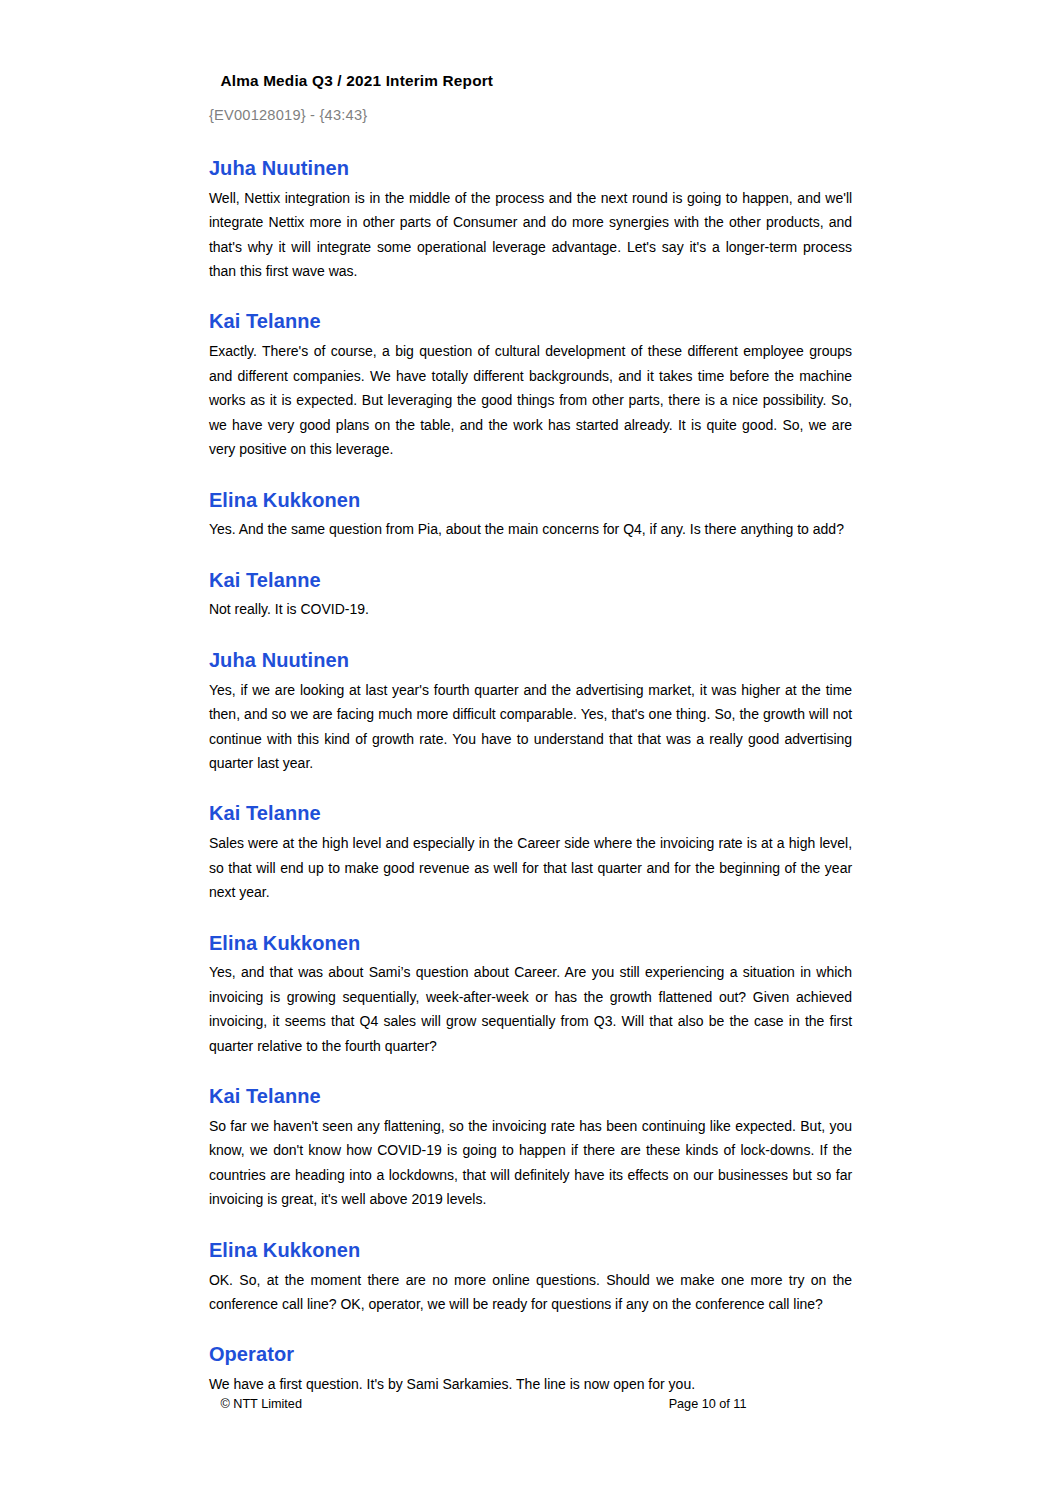Alma Media Q3 / 2021 Interim Report
{EV00128019} - {43:43}
Juha Nuutinen
Well, Nettix integration is in the middle of the process and the next round is going to happen, and we'll integrate Nettix more in other parts of Consumer and do more synergies with the other products, and that's why it will integrate some operational leverage advantage. Let's say it's a longer-term process than this first wave was.
Kai Telanne
Exactly. There's of course, a big question of cultural development of these different employee groups and different companies. We have totally different backgrounds, and it takes time before the machine works as it is expected. But leveraging the good things from other parts, there is a nice possibility. So, we have very good plans on the table, and the work has started already. It is quite good. So, we are very positive on this leverage.
Elina Kukkonen
Yes. And the same question from Pia, about the main concerns for Q4, if any. Is there anything to add?
Kai Telanne
Not really. It is COVID-19.
Juha Nuutinen
Yes, if we are looking at last year's fourth quarter and the advertising market, it was higher at the time then, and so we are facing much more difficult comparable. Yes, that's one thing. So, the growth will not continue with this kind of growth rate. You have to understand that that was a really good advertising quarter last year.
Kai Telanne
Sales were at the high level and especially in the Career side where the invoicing rate is at a high level, so that will end up to make good revenue as well for that last quarter and for the beginning of the year next year.
Elina Kukkonen
Yes, and that was about Sami’s question about Career. Are you still experiencing a situation in which invoicing is growing sequentially, week-after-week or has the growth flattened out? Given achieved invoicing, it seems that Q4 sales will grow sequentially from Q3. Will that also be the case in the first quarter relative to the fourth quarter?
Kai Telanne
So far we haven't seen any flattening, so the invoicing rate has been continuing like expected. But, you know, we don't know how COVID-19 is going to happen if there are these kinds of lock-downs. If the countries are heading into a lockdowns, that will definitely have its effects on our businesses but so far invoicing is great, it's well above 2019 levels.
Elina Kukkonen
OK. So, at the moment there are no more online questions. Should we make one more try on the conference call line? OK, operator, we will be ready for questions if any on the conference call line?
Operator
We have a first question. It's by Sami Sarkamies. The line is now open for you.
© NTT Limited Page 10 of 11